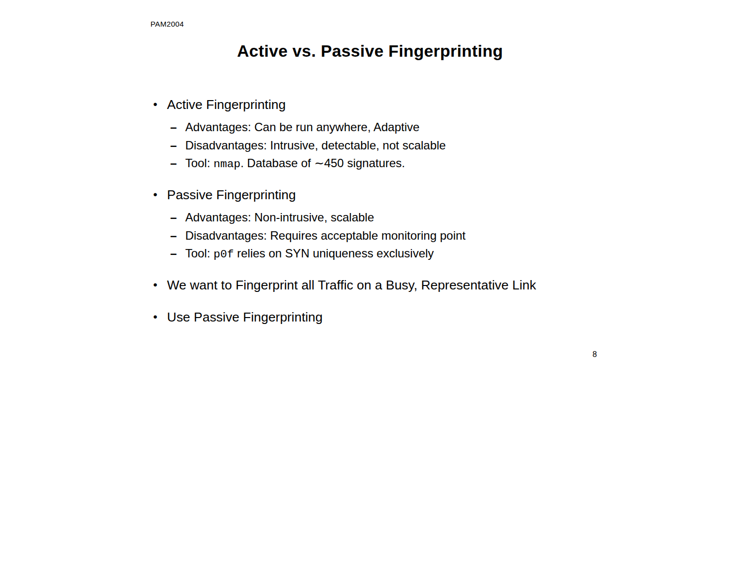PAM2004
Active vs. Passive Fingerprinting
Active Fingerprinting
Advantages: Can be run anywhere, Adaptive
Disadvantages: Intrusive, detectable, not scalable
Tool: nmap. Database of ∼450 signatures.
Passive Fingerprinting
Advantages: Non-intrusive, scalable
Disadvantages: Requires acceptable monitoring point
Tool: p0f relies on SYN uniqueness exclusively
We want to Fingerprint all Traffic on a Busy, Representative Link
Use Passive Fingerprinting
8